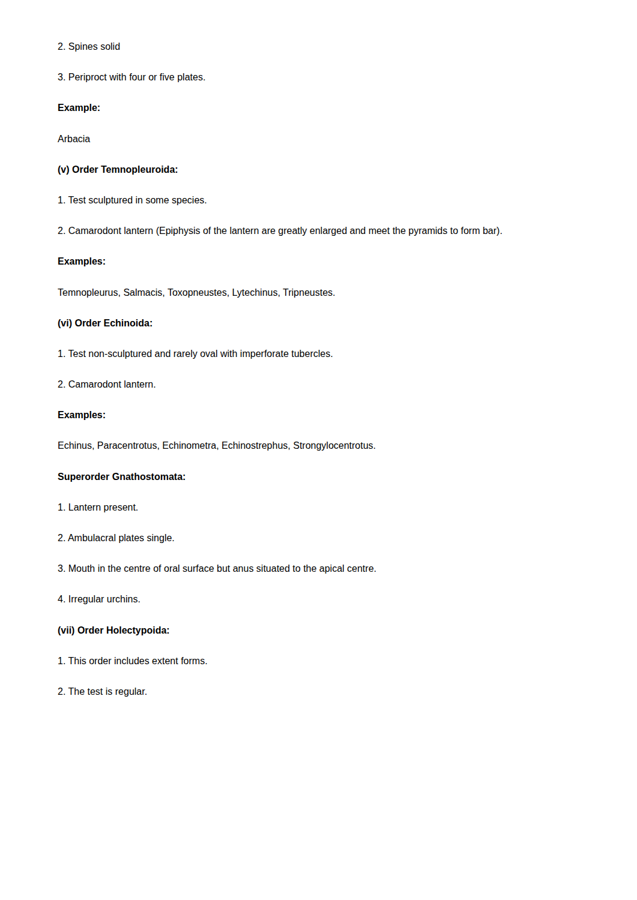2. Spines solid
3. Periproct with four or five plates.
Example:
Arbacia
(v) Order Temnopleuroida:
1. Test sculptured in some species.
2. Camarodont lantern (Epiphysis of the lantern are greatly enlarged and meet the pyramids to form bar).
Examples:
Temnopleurus, Salmacis, Toxopneustes, Lytechinus, Tripneustes.
(vi) Order Echinoida:
1. Test non-sculptured and rarely oval with imperforate tubercles.
2. Camarodont lantern.
Examples:
Echinus, Paracentrotus, Echinometra, Echinostrephus, Strongylocentrotus.
Superorder Gnathostomata:
1. Lantern present.
2. Ambulacral plates single.
3. Mouth in the centre of oral surface but anus situated to the apical centre.
4. Irregular urchins.
(vii) Order Holectypoida:
1. This order includes extent forms.
2. The test is regular.